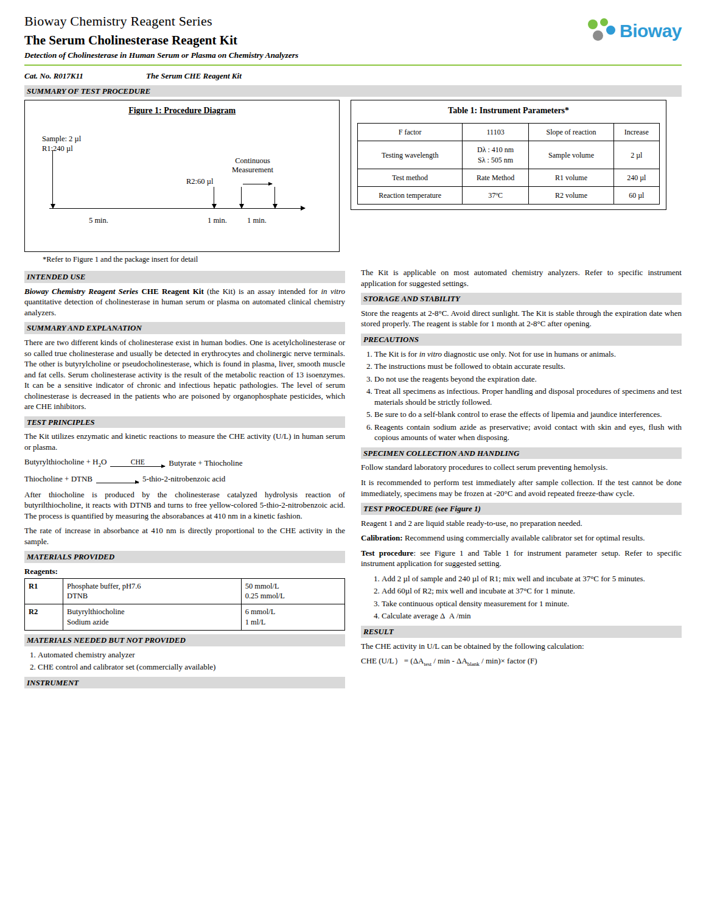Bioway Chemistry Reagent Series
The Serum Cholinesterase Reagent Kit
Detection of Cholinesterase in Human Serum or Plasma on Chemistry Analyzers
Bioway
Cat. No. R017K11 The Serum CHE Reagent Kit
SUMMARY OF TEST PROCEDURE
Figure 1: Procedure Diagram
Sample: 2 µl
R1:240 µl
R2:60 µl
Continuous
Measurement
5 min.
1 min.
1 min.
Table 1: Instrument Parameters*
| F factor | 11103 | Slope of reaction | Increase |
| Testing wavelength | Dλ : 410 nm Sλ : 505 nm | Sample volume | 2 µl |
| Test method | Rate Method | R1 volume | 240 µl |
| Reaction temperature | 37ºC | R2 volume | 60 µl |
*Refer to Figure 1 and the package insert for detail
INTENDED USE
Bioway Chemistry Reagent Series CHE Reagent Kit (the Kit) is an assay intended for in vitro quantitative detection of cholinesterase in human serum or plasma on automated clinical chemistry analyzers.
SUMMARY AND EXPLANATION
There are two different kinds of cholinesterase exist in human bodies. One is acetylcholinesterase or so called true cholinesterase and usually be detected in erythrocytes and cholinergic nerve terminals. The other is butyrylcholine or pseudocholinesterase, which is found in plasma, liver, smooth muscle and fat cells. Serum cholinesterase activity is the result of the metabolic reaction of 13 isoenzymes. It can be a sensitive indicator of chronic and infectious hepatic pathologies. The level of serum cholinesterase is decreased in the patients who are poisoned by organophosphate pesticides, which are CHE inhibitors.
TEST PRINCIPLES
The Kit utilizes enzymatic and kinetic reactions to measure the CHE activity (U/L) in human serum or plasma.
Butyrylthiocholine + H2O CHE Butyrate + Thiocholine
Thiocholine + DTNB 5-thio-2-nitrobenzoic acid
After thiocholine is produced by the cholinesterase catalyzed hydrolysis reaction of butyrilthiocholine, it reacts with DTNB and turns to free yellow-colored 5-thio-2-nitrobenzoic acid. The process is quantified by measuring the absorabances at 410 nm in a kinetic fashion.
The rate of increase in absorbance at 410 nm is directly proportional to the CHE activity in the sample.
MATERIALS PROVIDED
Reagents:
| R1 | Phosphate buffer, pH7.6 DTNB | 50 mmol/L 0.25 mmol/L |
| R2 | Butyrylthiocholine Sodium azide | 6 mmol/L 1 ml/L |
MATERIALS NEEDED BUT NOT PROVIDED
Automated chemistry analyzer
CHE control and calibrator set (commercially available)
INSTRUMENT
The Kit is applicable on most automated chemistry analyzers. Refer to specific instrument application for suggested settings.
STORAGE AND STABILITY
Store the reagents at 2-8°C. Avoid direct sunlight. The Kit is stable through the expiration date when stored properly. The reagent is stable for 1 month at 2-8°C after opening.
PRECAUTIONS
The Kit is for in vitro diagnostic use only. Not for use in humans or animals.
The instructions must be followed to obtain accurate results.
Do not use the reagents beyond the expiration date.
Treat all specimens as infectious. Proper handling and disposal procedures of specimens and test materials should be strictly followed.
Be sure to do a self-blank control to erase the effects of lipemia and jaundice interferences.
Reagents contain sodium azide as preservative; avoid contact with skin and eyes, flush with copious amounts of water when disposing.
SPECIMEN COLLECTION AND HANDLING
Follow standard laboratory procedures to collect serum preventing hemolysis.
It is recommended to perform test immediately after sample collection. If the test cannot be done immediately, specimens may be frozen at -20°C and avoid repeated freeze-thaw cycle.
TEST PROCEDURE (see Figure 1)
Reagent 1 and 2 are liquid stable ready-to-use, no preparation needed.
Calibration: Recommend using commercially available calibrator set for optimal results.
Test procedure: see Figure 1 and Table 1 for instrument parameter setup. Refer to specific instrument application for suggested setting.
Add 2 µl of sample and 240 µl of R1; mix well and incubate at 37°C for 5 minutes.
Add 60µl of R2; mix well and incubate at 37°C for 1 minute.
Take continuous optical density measurement for 1 minute.
Calculate average Δ A /min
RESULT
The CHE activity in U/L can be obtained by the following calculation:
CHE (U/L） = (ΔAtest / min - ΔAblank / min)× factor (F)